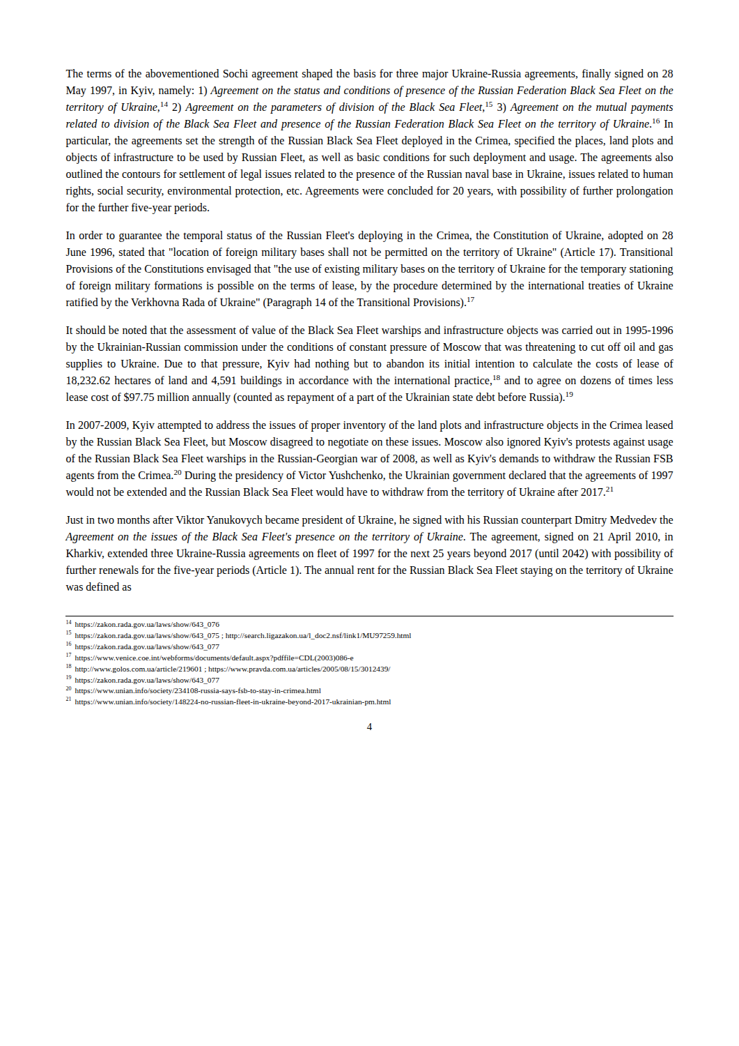The terms of the abovementioned Sochi agreement shaped the basis for three major Ukraine-Russia agreements, finally signed on 28 May 1997, in Kyiv, namely: 1) Agreement on the status and conditions of presence of the Russian Federation Black Sea Fleet on the territory of Ukraine,14 2) Agreement on the parameters of division of the Black Sea Fleet,15 3) Agreement on the mutual payments related to division of the Black Sea Fleet and presence of the Russian Federation Black Sea Fleet on the territory of Ukraine.16 In particular, the agreements set the strength of the Russian Black Sea Fleet deployed in the Crimea, specified the places, land plots and objects of infrastructure to be used by Russian Fleet, as well as basic conditions for such deployment and usage. The agreements also outlined the contours for settlement of legal issues related to the presence of the Russian naval base in Ukraine, issues related to human rights, social security, environmental protection, etc. Agreements were concluded for 20 years, with possibility of further prolongation for the further five-year periods.
In order to guarantee the temporal status of the Russian Fleet's deploying in the Crimea, the Constitution of Ukraine, adopted on 28 June 1996, stated that "location of foreign military bases shall not be permitted on the territory of Ukraine" (Article 17). Transitional Provisions of the Constitutions envisaged that "the use of existing military bases on the territory of Ukraine for the temporary stationing of foreign military formations is possible on the terms of lease, by the procedure determined by the international treaties of Ukraine ratified by the Verkhovna Rada of Ukraine" (Paragraph 14 of the Transitional Provisions).17
It should be noted that the assessment of value of the Black Sea Fleet warships and infrastructure objects was carried out in 1995-1996 by the Ukrainian-Russian commission under the conditions of constant pressure of Moscow that was threatening to cut off oil and gas supplies to Ukraine. Due to that pressure, Kyiv had nothing but to abandon its initial intention to calculate the costs of lease of 18,232.62 hectares of land and 4,591 buildings in accordance with the international practice,18 and to agree on dozens of times less lease cost of $97.75 million annually (counted as repayment of a part of the Ukrainian state debt before Russia).19
In 2007-2009, Kyiv attempted to address the issues of proper inventory of the land plots and infrastructure objects in the Crimea leased by the Russian Black Sea Fleet, but Moscow disagreed to negotiate on these issues. Moscow also ignored Kyiv's protests against usage of the Russian Black Sea Fleet warships in the Russian-Georgian war of 2008, as well as Kyiv's demands to withdraw the Russian FSB agents from the Crimea.20 During the presidency of Victor Yushchenko, the Ukrainian government declared that the agreements of 1997 would not be extended and the Russian Black Sea Fleet would have to withdraw from the territory of Ukraine after 2017.21
Just in two months after Viktor Yanukovych became president of Ukraine, he signed with his Russian counterpart Dmitry Medvedev the Agreement on the issues of the Black Sea Fleet's presence on the territory of Ukraine. The agreement, signed on 21 April 2010, in Kharkiv, extended three Ukraine-Russia agreements on fleet of 1997 for the next 25 years beyond 2017 (until 2042) with possibility of further renewals for the five-year periods (Article 1). The annual rent for the Russian Black Sea Fleet staying on the territory of Ukraine was defined as
14 https://zakon.rada.gov.ua/laws/show/643_076
15 https://zakon.rada.gov.ua/laws/show/643_075 ; http://search.ligazakon.ua/l_doc2.nsf/link1/MU97259.html
16 https://zakon.rada.gov.ua/laws/show/643_077
17 https://www.venice.coe.int/webforms/documents/default.aspx?pdffile=CDL(2003)086-e
18 http://www.golos.com.ua/article/219601 ; https://www.pravda.com.ua/articles/2005/08/15/3012439/
19 https://zakon.rada.gov.ua/laws/show/643_077
20 https://www.unian.info/society/234108-russia-says-fsb-to-stay-in-crimea.html
21 https://www.unian.info/society/148224-no-russian-fleet-in-ukraine-beyond-2017-ukrainian-pm.html
4